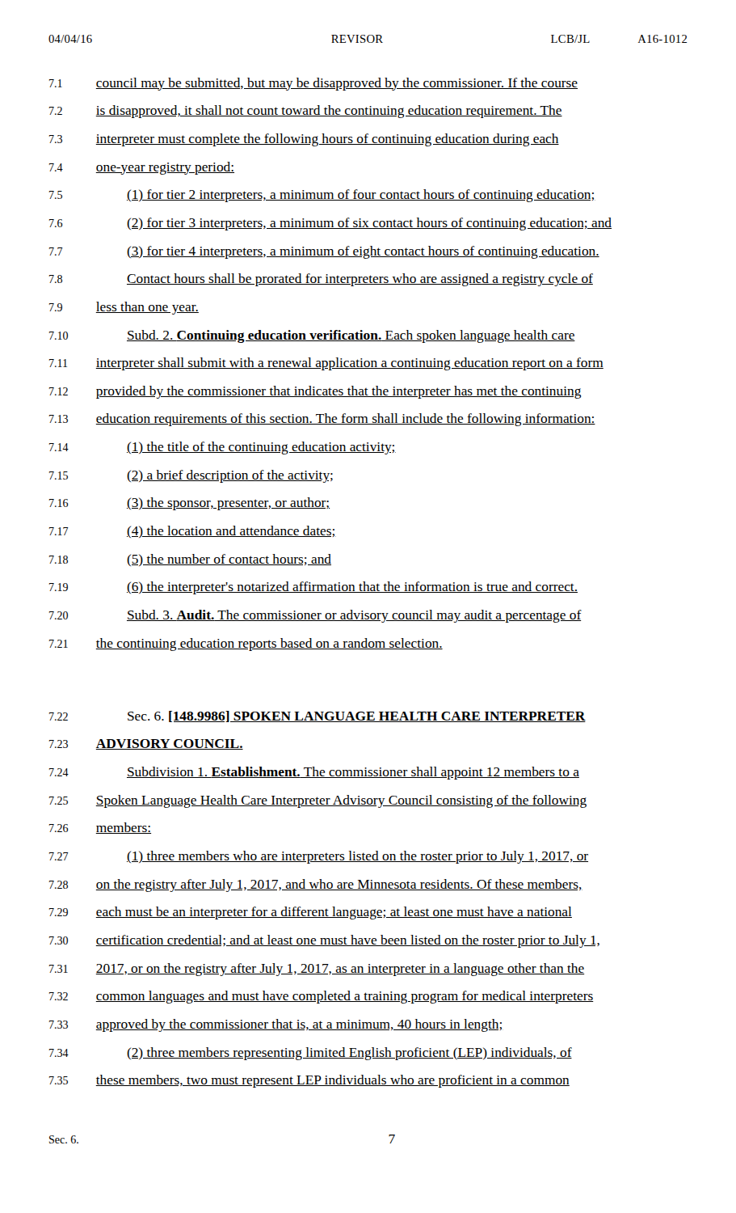04/04/16 REVISOR LCB/JL A16-1012
7.1 council may be submitted, but may be disapproved by the commissioner. If the course
7.2 is disapproved, it shall not count toward the continuing education requirement. The
7.3 interpreter must complete the following hours of continuing education during each
7.4 one-year registry period:
7.5(1) for tier 2 interpreters, a minimum of four contact hours of continuing education;
7.6(2) for tier 3 interpreters, a minimum of six contact hours of continuing education; and
7.7(3) for tier 4 interpreters, a minimum of eight contact hours of continuing education.
7.8 Contact hours shall be prorated for interpreters who are assigned a registry cycle of
7.9 less than one year.
7.10 Subd. 2. Continuing education verification. Each spoken language health care
7.11 interpreter shall submit with a renewal application a continuing education report on a form
7.12 provided by the commissioner that indicates that the interpreter has met the continuing
7.13 education requirements of this section. The form shall include the following information:
7.14(1) the title of the continuing education activity;
7.15(2) a brief description of the activity;
7.16(3) the sponsor, presenter, or author;
7.17(4) the location and attendance dates;
7.18(5) the number of contact hours; and
7.19(6) the interpreter's notarized affirmation that the information is true and correct.
7.20 Subd. 3. Audit. The commissioner or advisory council may audit a percentage of
7.21 the continuing education reports based on a random selection.
7.22 Sec. 6. [148.9986] SPOKEN LANGUAGE HEALTH CARE INTERPRETER
7.23 ADVISORY COUNCIL.
7.24 Subdivision 1. Establishment. The commissioner shall appoint 12 members to a
7.25 Spoken Language Health Care Interpreter Advisory Council consisting of the following
7.26 members:
7.27(1) three members who are interpreters listed on the roster prior to July 1, 2017, or
7.28 on the registry after July 1, 2017, and who are Minnesota residents. Of these members,
7.29 each must be an interpreter for a different language; at least one must have a national
7.30 certification credential; and at least one must have been listed on the roster prior to July 1,
7.312017, or on the registry after July 1, 2017, as an interpreter in a language other than the
7.32 common languages and must have completed a training program for medical interpreters
7.33 approved by the commissioner that is, at a minimum, 40 hours in length;
7.34(2) three members representing limited English proficient (LEP) individuals, of
7.35 these members, two must represent LEP individuals who are proficient in a common
Sec. 6. 7